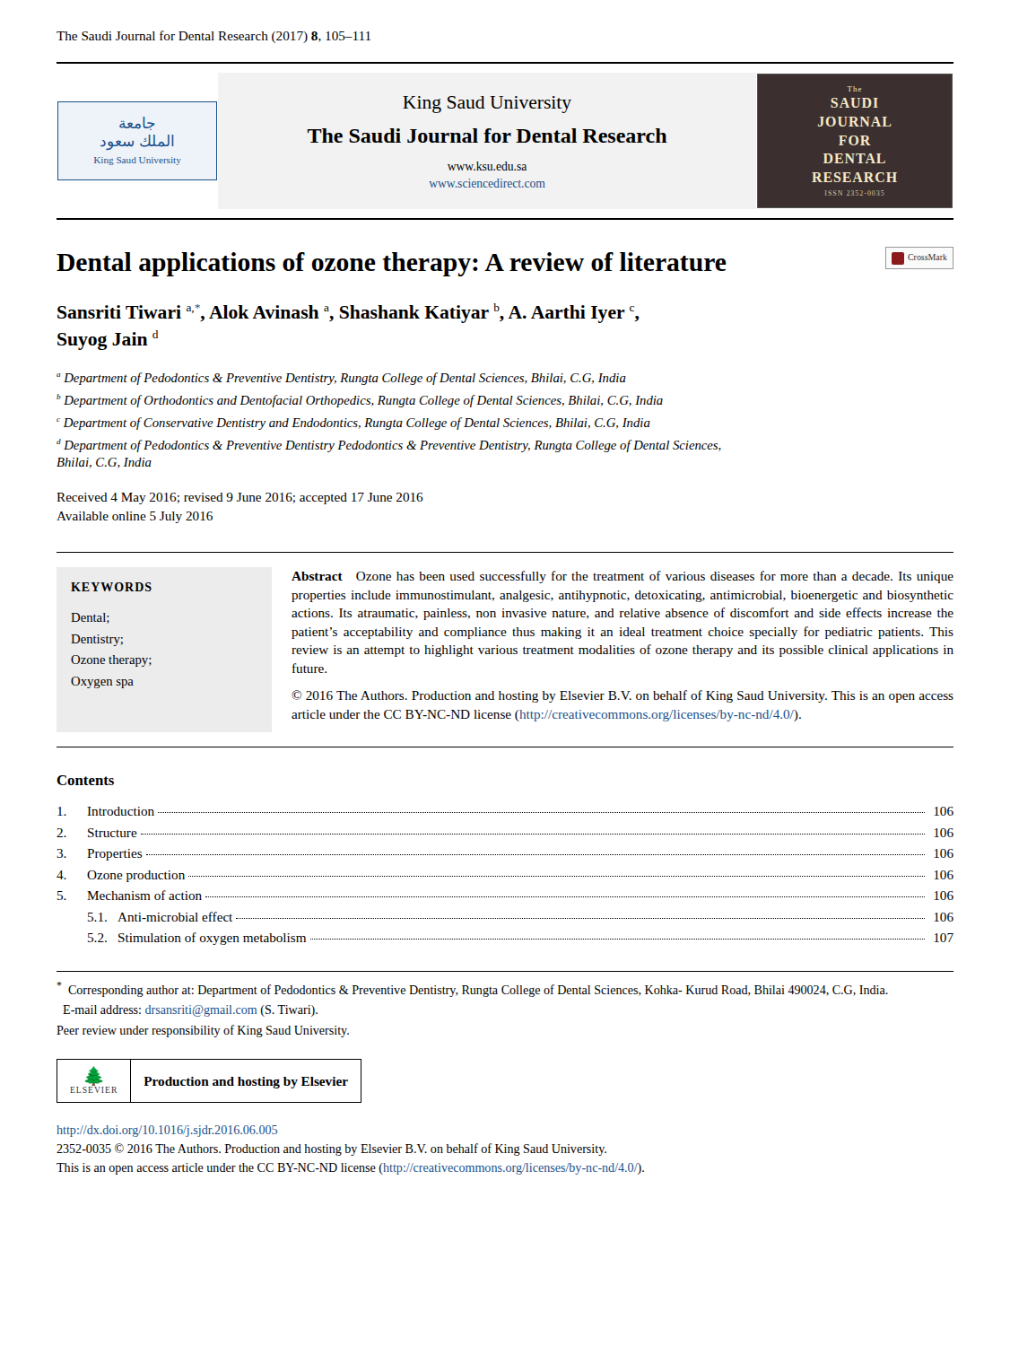The Saudi Journal for Dental Research (2017) 8, 105–111
| جامعة الملك سعود King Saud University | King Saud University The Saudi Journal for Dental Research www.ksu.edu.sa www.sciencedirect.com | The SAUDI JOURNAL FOR DENTAL RESEARCH ISSN 2352-0035 |
Dental applications of ozone therapy: A review of literature
CrossMark
Sansriti Tiwari a,*, Alok Avinash a, Shashank Katiyar b, A. Aarthi Iyer c,
Suyog Jain d
a Department of Pedodontics & Preventive Dentistry, Rungta College of Dental Sciences, Bhilai, C.G, India
b Department of Orthodontics and Dentofacial Orthopedics, Rungta College of Dental Sciences, Bhilai, C.G, India
c Department of Conservative Dentistry and Endodontics, Rungta College of Dental Sciences, Bhilai, C.G, India
d Department of Pedodontics & Preventive Dentistry Pedodontics & Preventive Dentistry, Rungta College of Dental Sciences,
Bhilai, C.G, India
Received 4 May 2016; revised 9 June 2016; accepted 17 June 2016
Available online 5 July 2016
| KEYWORDS Dental; Dentistry; Ozone therapy; Oxygen spa | Abstract Ozone has been used successfully for the treatment of various diseases for more than a decade. Its unique properties include immunostimulant, analgesic, antihypnotic, detoxicating, antimicrobial, bioenergetic and biosynthetic actions. Its atraumatic, painless, non invasive nature, and relative absence of discomfort and side effects increase the patient’s acceptability and compliance thus making it an ideal treatment choice specially for pediatric patients. This review is an attempt to highlight various treatment modalities of ozone therapy and its possible clinical applications in future. © 2016 The Authors. Production and hosting by Elsevier B.V. on behalf of King Saud University. This is an open access article under the CC BY-NC-ND license ( http://creativecommons.org/licenses/by-nc-nd/4.0/ ). |
Contents
1. Introduction 106
2. Structure 106
3. Properties 106
4. Ozone production 106
5. Mechanism of action 106
5.1. Anti-microbial effect 106
5.2. Stimulation of oxygen metabolism 107
* Corresponding author at: Department of Pedodontics & Preventive Dentistry, Rungta College of Dental Sciences, Kohka- Kurud Road, Bhilai 490024, C.G, India.
E-mail address: drsansriti@gmail.com (S. Tiwari).
Peer review under responsibility of King Saud University.
| 🌲 ELSEVIER | Production and hosting by Elsevier |
http://dx.doi.org/10.1016/j.sjdr.2016.06.005
2352-0035 © 2016 The Authors. Production and hosting by Elsevier B.V. on behalf of King Saud University.
This is an open access article under the CC BY-NC-ND license (http://creativecommons.org/licenses/by-nc-nd/4.0/).